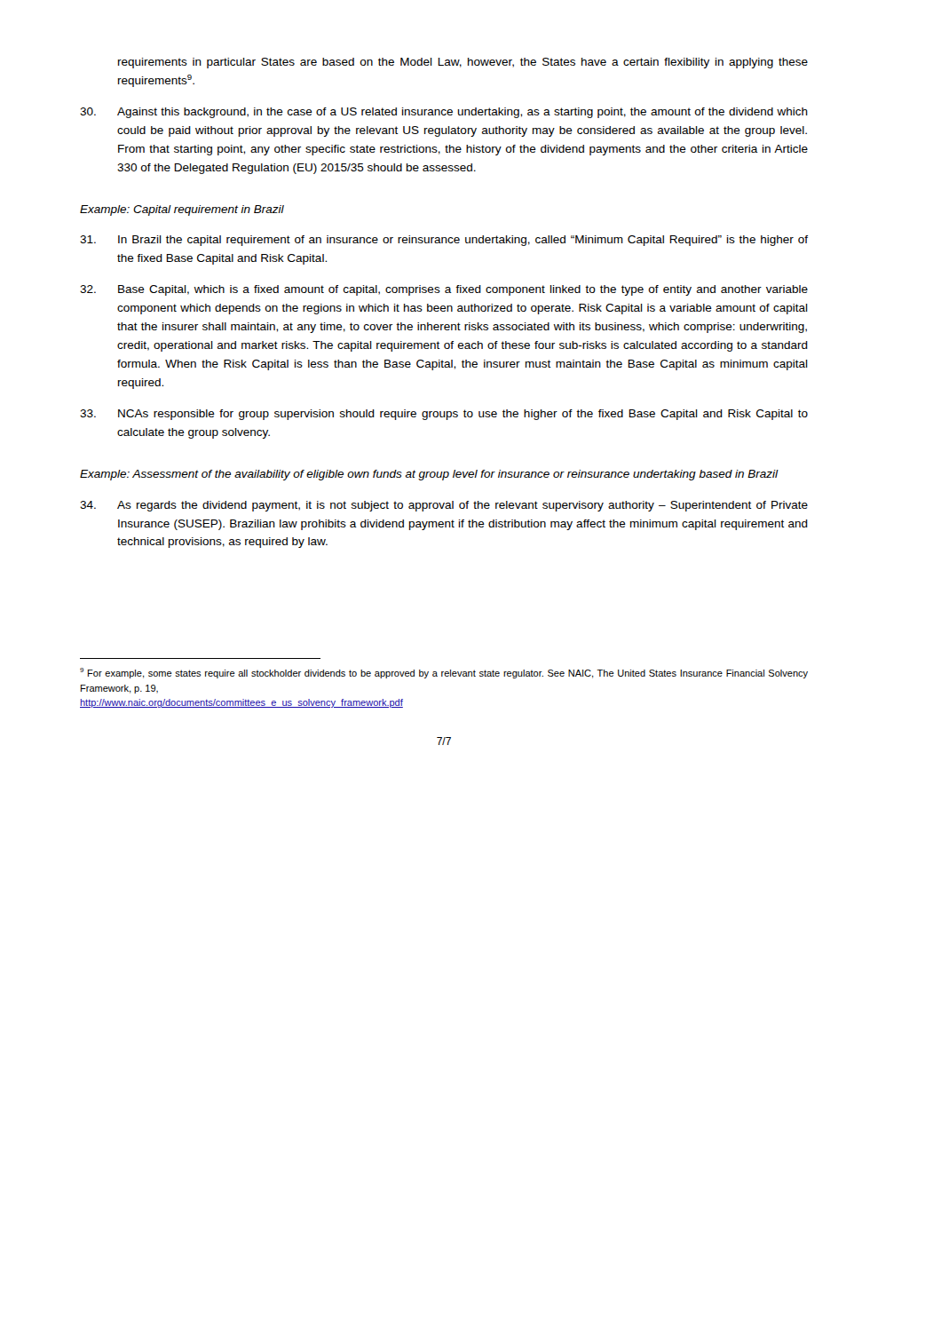requirements in particular States are based on the Model Law, however, the States have a certain flexibility in applying these requirements9.
30.
Against this background, in the case of a US related insurance undertaking, as a starting point, the amount of the dividend which could be paid without prior approval by the relevant US regulatory authority may be considered as available at the group level. From that starting point, any other specific state restrictions, the history of the dividend payments and the other criteria in Article 330 of the Delegated Regulation (EU) 2015/35 should be assessed.
Example: Capital requirement in Brazil
31.
In Brazil the capital requirement of an insurance or reinsurance undertaking, called “Minimum Capital Required” is the higher of the fixed Base Capital and Risk Capital.
32.
Base Capital, which is a fixed amount of capital, comprises a fixed component linked to the type of entity and another variable component which depends on the regions in which it has been authorized to operate. Risk Capital is a variable amount of capital that the insurer shall maintain, at any time, to cover the inherent risks associated with its business, which comprise: underwriting, credit, operational and market risks. The capital requirement of each of these four sub-risks is calculated according to a standard formula. When the Risk Capital is less than the Base Capital, the insurer must maintain the Base Capital as minimum capital required.
33.
NCAs responsible for group supervision should require groups to use the higher of the fixed Base Capital and Risk Capital to calculate the group solvency.
Example: Assessment of the availability of eligible own funds at group level for insurance or reinsurance undertaking based in Brazil
34.
As regards the dividend payment, it is not subject to approval of the relevant supervisory authority – Superintendent of Private Insurance (SUSEP). Brazilian law prohibits a dividend payment if the distribution may affect the minimum capital requirement and technical provisions, as required by law.
9 For example, some states require all stockholder dividends to be approved by a relevant state regulator. See NAIC, The United States Insurance Financial Solvency Framework, p. 19,
http://www.naic.org/documents/committees_e_us_solvency_framework.pdf
7/7